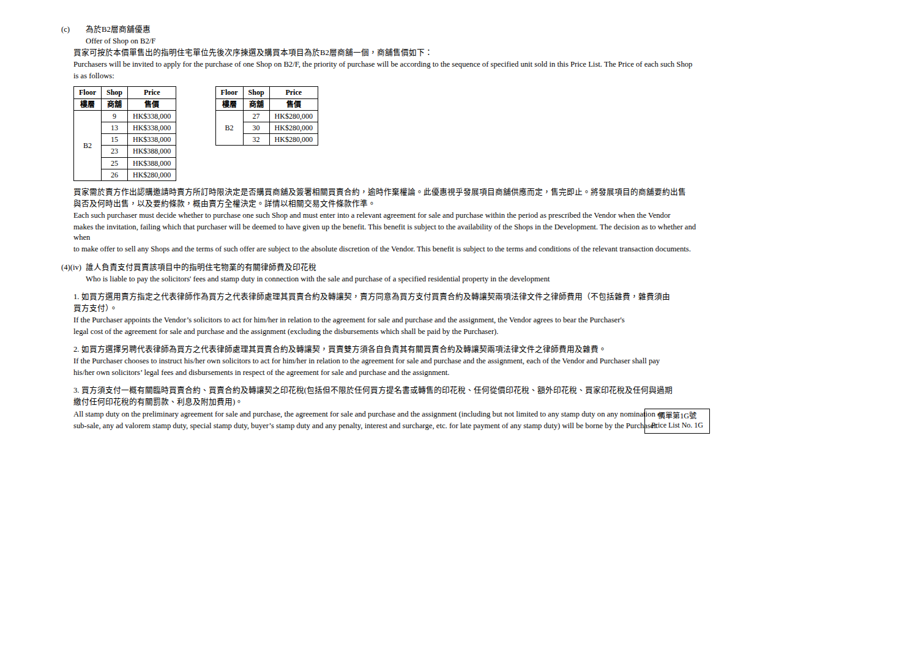(c)
為於B2層商舖優惠
Offer of Shop on B2/F
買家可按於本價單售出的指明住宅單位先後次序揀選及購買本項目為於B2層商舖一個，商舖售價如下：
Purchasers will be invited to apply for the purchase of one Shop on B2/F, the priority of purchase will be according to the sequence of specified unit sold in this Price List. The Price of each such Shop
is as follows:
| Floor | Shop | Price |
| --- | --- | --- |
| 樓層 | 商舖 | 售價 |
| B2 | 9 | HK$338,000 |
| 13 | HK$338,000 |
| 15 | HK$338,000 |
| 23 | HK$388,000 |
| 25 | HK$388,000 |
| 26 | HK$280,000 |
| Floor | Shop | Price |
| --- | --- | --- |
| 樓層 | 商舖 | 售價 |
| B2 | 27 | HK$280,000 |
| 30 | HK$280,000 |
| 32 | HK$280,000 |
買家需於賣方作出認購邀請時賣方所訂時限決定是否購買商舖及簽署相關買賣合約，逾時作棄權論。此優惠視乎發展項目商舖供應而定，售完即止。將發展項目的商舖要約出售
與否及何時出售，以及要約條款，概由賣方全權決定。詳情以相關交易文件條款作準。
Each such purchaser must decide whether to purchase one such Shop and must enter into a relevant agreement for sale and purchase within the period as prescribed the Vendor when the Vendor
makes the invitation, failing which that purchaser will be deemed to have given up the benefit. This benefit is subject to the availability of the Shops in the Development. The decision as to whether and when
to make offer to sell any Shops and the terms of such offer are subject to the absolute discretion of the Vendor. This benefit is subject to the terms and conditions of the relevant transaction documents.
(4)(iv)
誰人負責支付買賣該項目中的指明住宅物業的有關律師費及印花稅
Who is liable to pay the solicitors' fees and stamp duty in connection with the sale and purchase of a specified residential property in the development
1. 如買方選用賣方指定之代表律師作為買方之代表律師處理其買賣合約及轉讓契，賣方同意為買方支付買賣合約及轉讓契兩項法律文件之律師費用（不包括雜費，雜費須由
買方支付）。
If the Purchaser appoints the Vendor’s solicitors to act for him/her in relation to the agreement for sale and purchase and the assignment, the Vendor agrees to bear the Purchaser's
legal cost of the agreement for sale and purchase and the assignment (excluding the disbursements which shall be paid by the Purchaser).
2. 如買方選擇另聘代表律師為買方之代表律師處理其買賣合約及轉讓契，買賣雙方須各自負責其有關買賣合約及轉讓契兩項法律文件之律師費用及雜費。
If the Purchaser chooses to instruct his/her own solicitors to act for him/her in relation to the agreement for sale and purchase and the assignment, each of the Vendor and Purchaser shall pay
his/her own solicitors’ legal fees and disbursements in respect of the agreement for sale and purchase and the assignment.
3. 買方須支付一概有關臨時買賣合約、買賣合約及轉讓契之印花稅(包括但不限於任何買方提名書或轉售的印花稅、任何從價印花稅、額外印花稅、買家印花稅及任何與過期
繳付任何印花稅的有關罰款、利息及附加費用)。
All stamp duty on the preliminary agreement for sale and purchase, the agreement for sale and purchase and the assignment (including but not limited to any stamp duty on any nomination or
sub-sale, any ad valorem stamp duty, special stamp duty, buyer’s stamp duty and any penalty, interest and surcharge, etc. for late payment of any stamp duty) will be borne by the Purchaser.
價單第1G號
Price List No. 1G